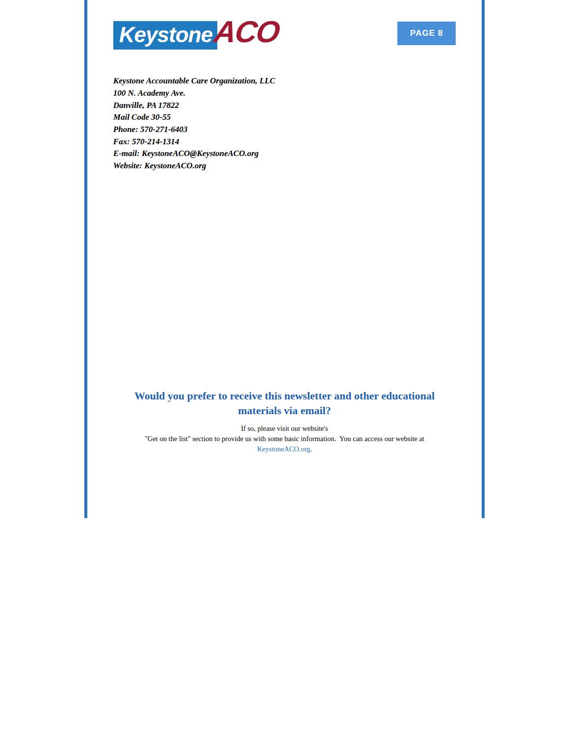Keystone ACO
PAGE 8
Keystone Accountable Care Organization, LLC
100 N. Academy Ave.
Danville, PA 17822
Mail Code 30-55
Phone: 570-271-6403
Fax: 570-214-1314
E-mail: KeystoneACO@KeystoneACO.org
Website: KeystoneACO.org
Would you prefer to receive this newsletter and other educational
materials via email?
If so, please visit our website's
"Get on the list" section to provide us with some basic information. You can access our website at
KeystoneACO.org.